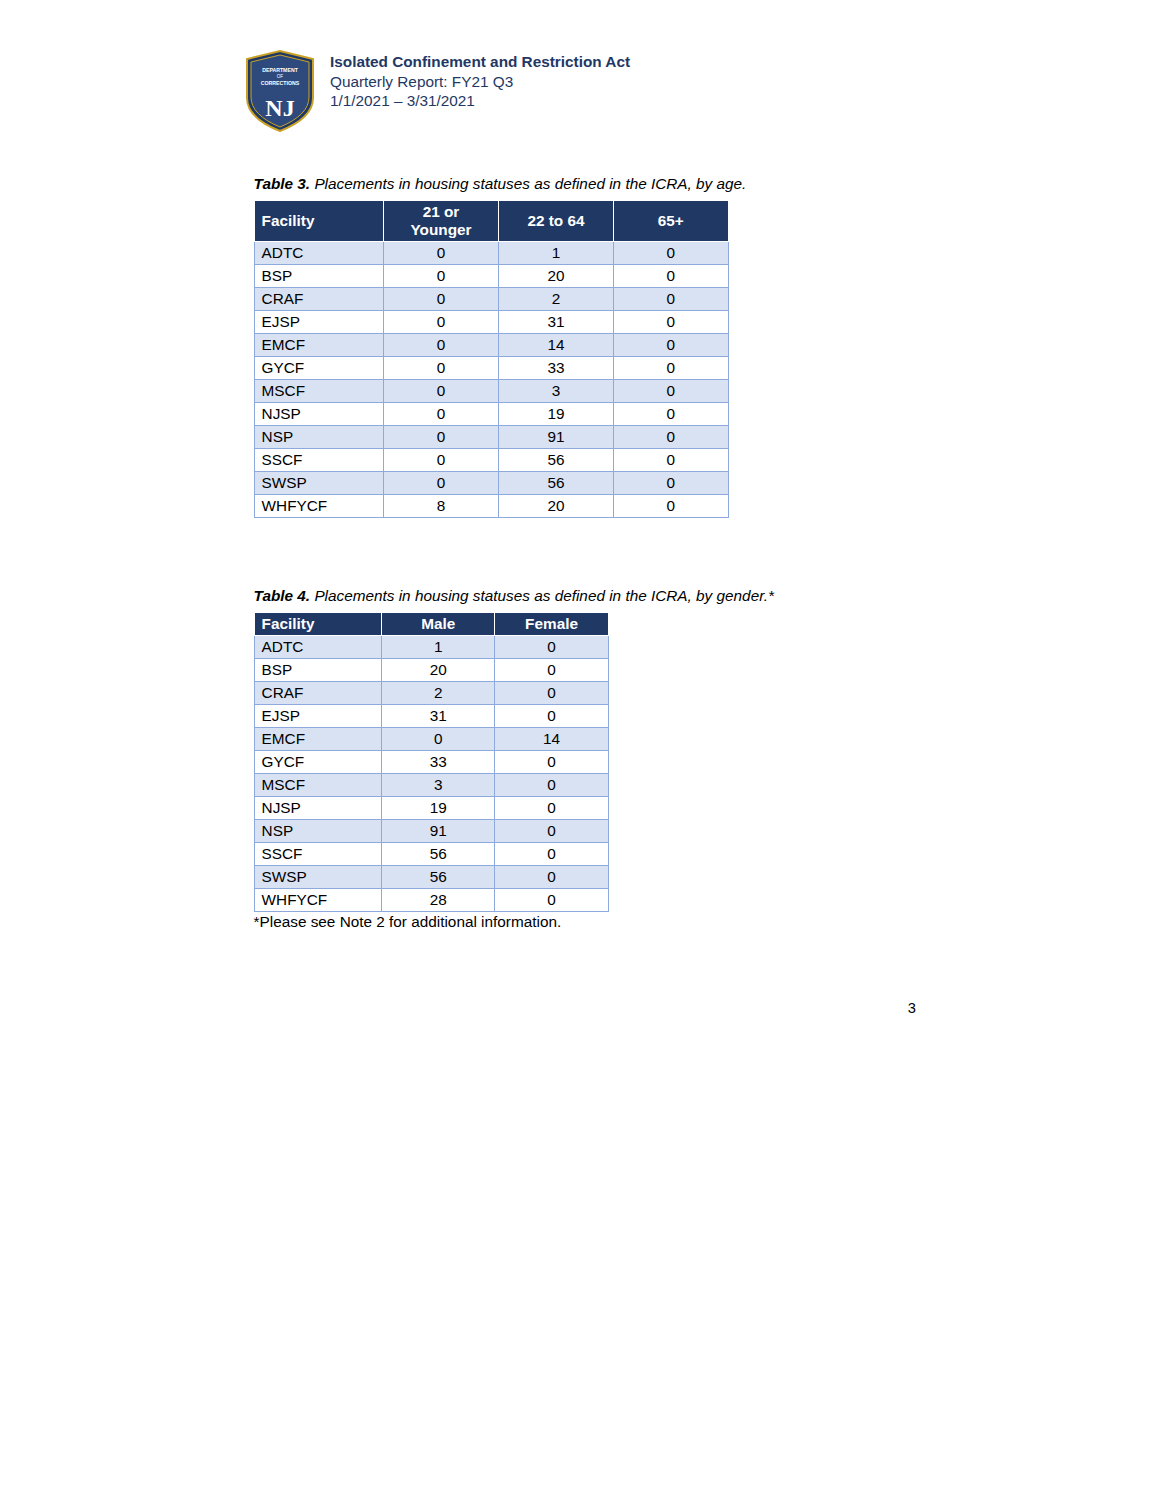DEPARTMENT OF CORRECTIONS NJ
Isolated Confinement and Restriction Act
Quarterly Report: FY21 Q3
1/1/2021 – 3/31/2021
Table 3. Placements in housing statuses as defined in the ICRA, by age.
| Facility | 21 or Younger | 22 to 64 | 65+ |
| --- | --- | --- | --- |
| ADTC | 0 | 1 | 0 |
| BSP | 0 | 20 | 0 |
| CRAF | 0 | 2 | 0 |
| EJSP | 0 | 31 | 0 |
| EMCF | 0 | 14 | 0 |
| GYCF | 0 | 33 | 0 |
| MSCF | 0 | 3 | 0 |
| NJSP | 0 | 19 | 0 |
| NSP | 0 | 91 | 0 |
| SSCF | 0 | 56 | 0 |
| SWSP | 0 | 56 | 0 |
| WHFYCF | 8 | 20 | 0 |
Table 4. Placements in housing statuses as defined in the ICRA, by gender.*
| Facility | Male | Female |
| --- | --- | --- |
| ADTC | 1 | 0 |
| BSP | 20 | 0 |
| CRAF | 2 | 0 |
| EJSP | 31 | 0 |
| EMCF | 0 | 14 |
| GYCF | 33 | 0 |
| MSCF | 3 | 0 |
| NJSP | 19 | 0 |
| NSP | 91 | 0 |
| SSCF | 56 | 0 |
| SWSP | 56 | 0 |
| WHFYCF | 28 | 0 |
*Please see Note 2 for additional information.
3